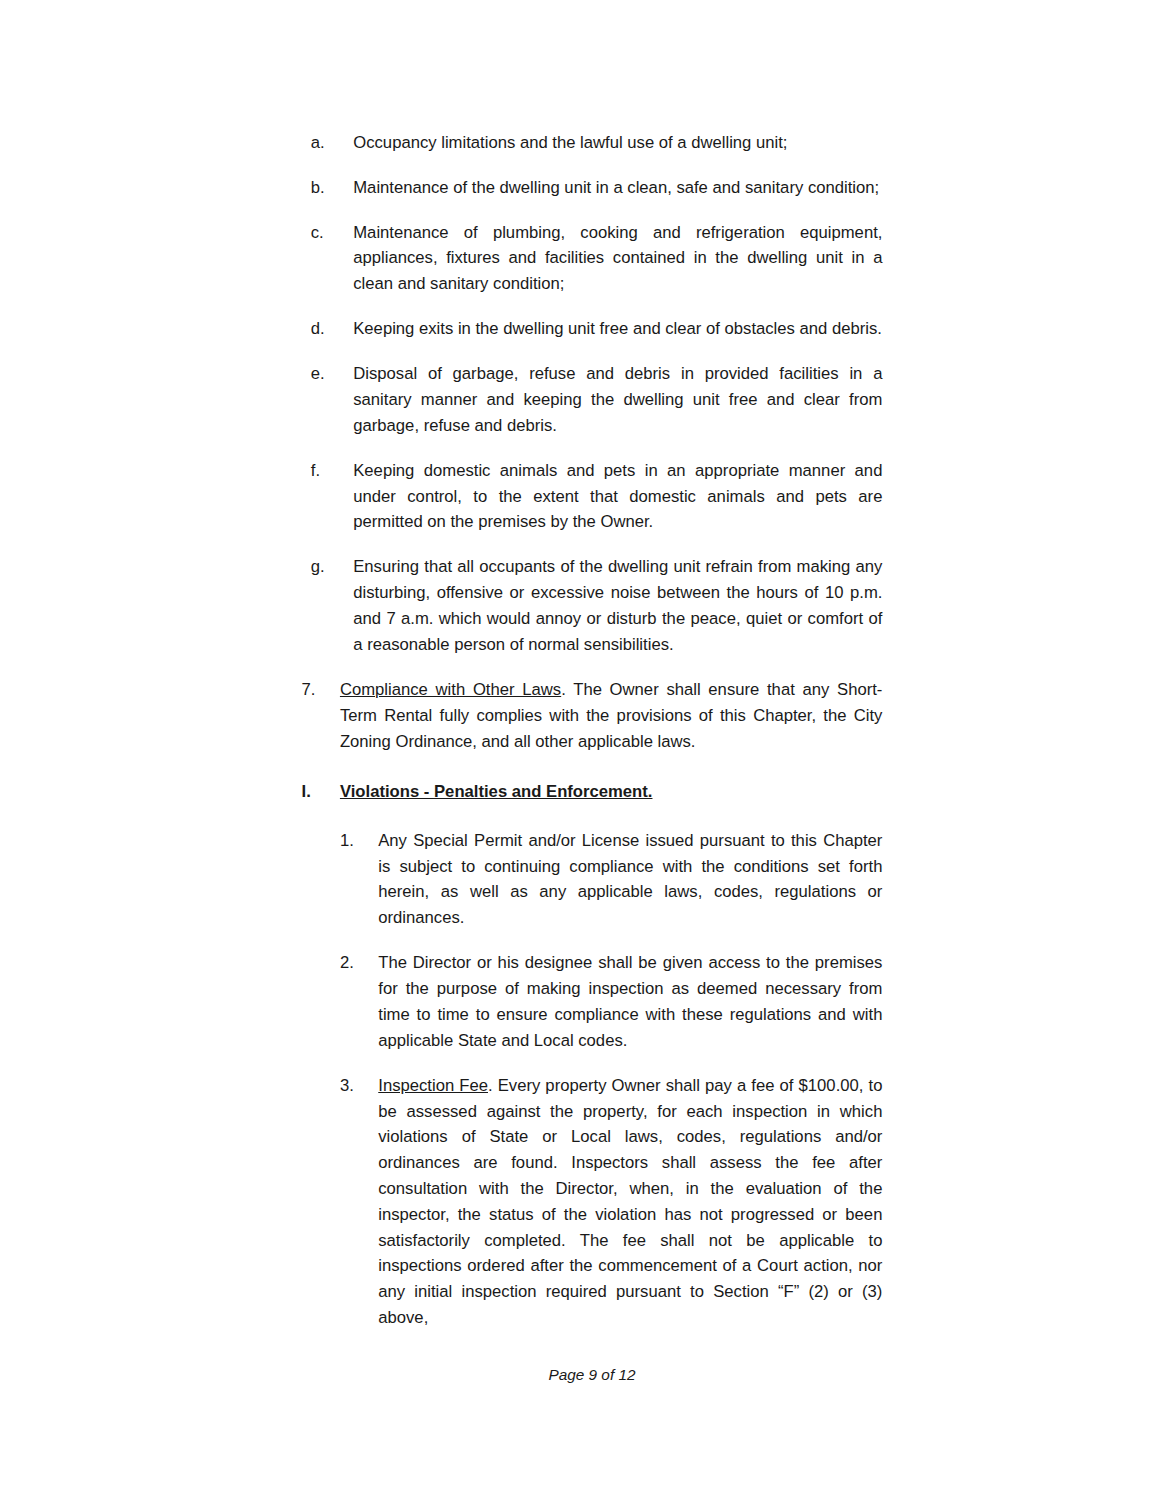a. Occupancy limitations and the lawful use of a dwelling unit;
b. Maintenance of the dwelling unit in a clean, safe and sanitary condition;
c. Maintenance of plumbing, cooking and refrigeration equipment, appliances, fixtures and facilities contained in the dwelling unit in a clean and sanitary condition;
d. Keeping exits in the dwelling unit free and clear of obstacles and debris.
e. Disposal of garbage, refuse and debris in provided facilities in a sanitary manner and keeping the dwelling unit free and clear from garbage, refuse and debris.
f. Keeping domestic animals and pets in an appropriate manner and under control, to the extent that domestic animals and pets are permitted on the premises by the Owner.
g. Ensuring that all occupants of the dwelling unit refrain from making any disturbing, offensive or excessive noise between the hours of 10 p.m. and 7 a.m. which would annoy or disturb the peace, quiet or comfort of a reasonable person of normal sensibilities.
7. Compliance with Other Laws. The Owner shall ensure that any Short-Term Rental fully complies with the provisions of this Chapter, the City Zoning Ordinance, and all other applicable laws.
I.
Violations - Penalties and Enforcement.
1. Any Special Permit and/or License issued pursuant to this Chapter is subject to continuing compliance with the conditions set forth herein, as well as any applicable laws, codes, regulations or ordinances.
2. The Director or his designee shall be given access to the premises for the purpose of making inspection as deemed necessary from time to time to ensure compliance with these regulations and with applicable State and Local codes.
3. Inspection Fee. Every property Owner shall pay a fee of $100.00, to be assessed against the property, for each inspection in which violations of State or Local laws, codes, regulations and/or ordinances are found. Inspectors shall assess the fee after consultation with the Director, when, in the evaluation of the inspector, the status of the violation has not progressed or been satisfactorily completed. The fee shall not be applicable to inspections ordered after the commencement of a Court action, nor any initial inspection required pursuant to Section “F” (2) or (3) above,
Page 9 of 12